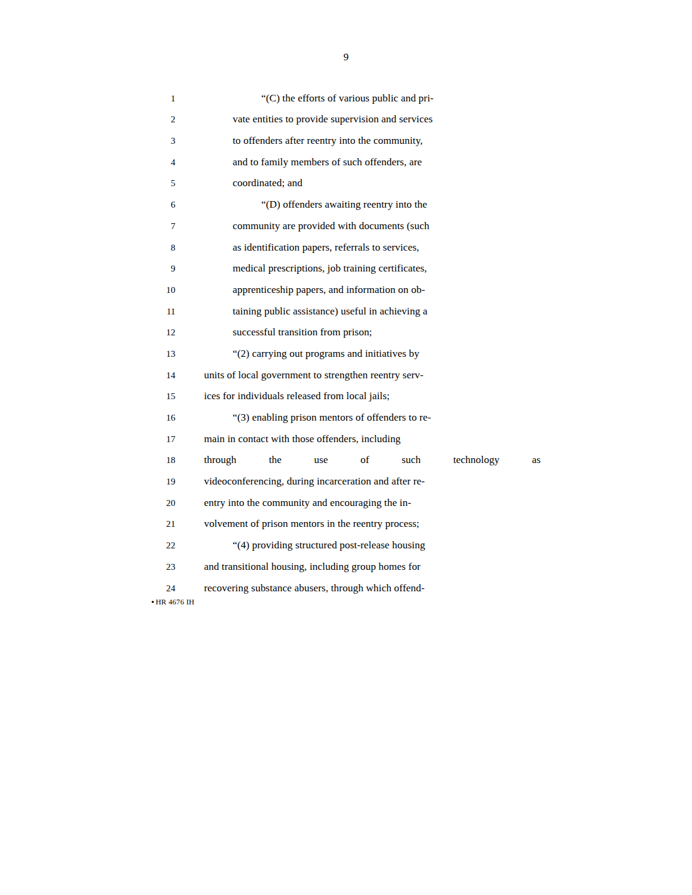9
| 1 | “(C) the efforts of various public and pri- |
| 2 | vate entities to provide supervision and services |
| 3 | to offenders after reentry into the community, |
| 4 | and to family members of such offenders, are |
| 5 | coordinated; and |
| 6 | “(D) offenders awaiting reentry into the |
| 7 | community are provided with documents (such |
| 8 | as identification papers, referrals to services, |
| 9 | medical prescriptions, job training certificates, |
| 10 | apprenticeship papers, and information on ob- |
| 11 | taining public assistance) useful in achieving a |
| 12 | successful transition from prison; |
| 13 | “(2) carrying out programs and initiatives by |
| 14 | units of local government to strengthen reentry serv- |
| 15 | ices for individuals released from local jails; |
| 16 | “(3) enabling prison mentors of offenders to re- |
| 17 | main in contact with those offenders, including |
| 18 | through the use of such technology as |
| 19 | videoconferencing, during incarceration and after re- |
| 20 | entry into the community and encouraging the in- |
| 21 | volvement of prison mentors in the reentry process; |
| 22 | “(4) providing structured post-release housing |
| 23 | and transitional housing, including group homes for |
| 24 | recovering substance abusers, through which offend- |
•HR 4676 IH